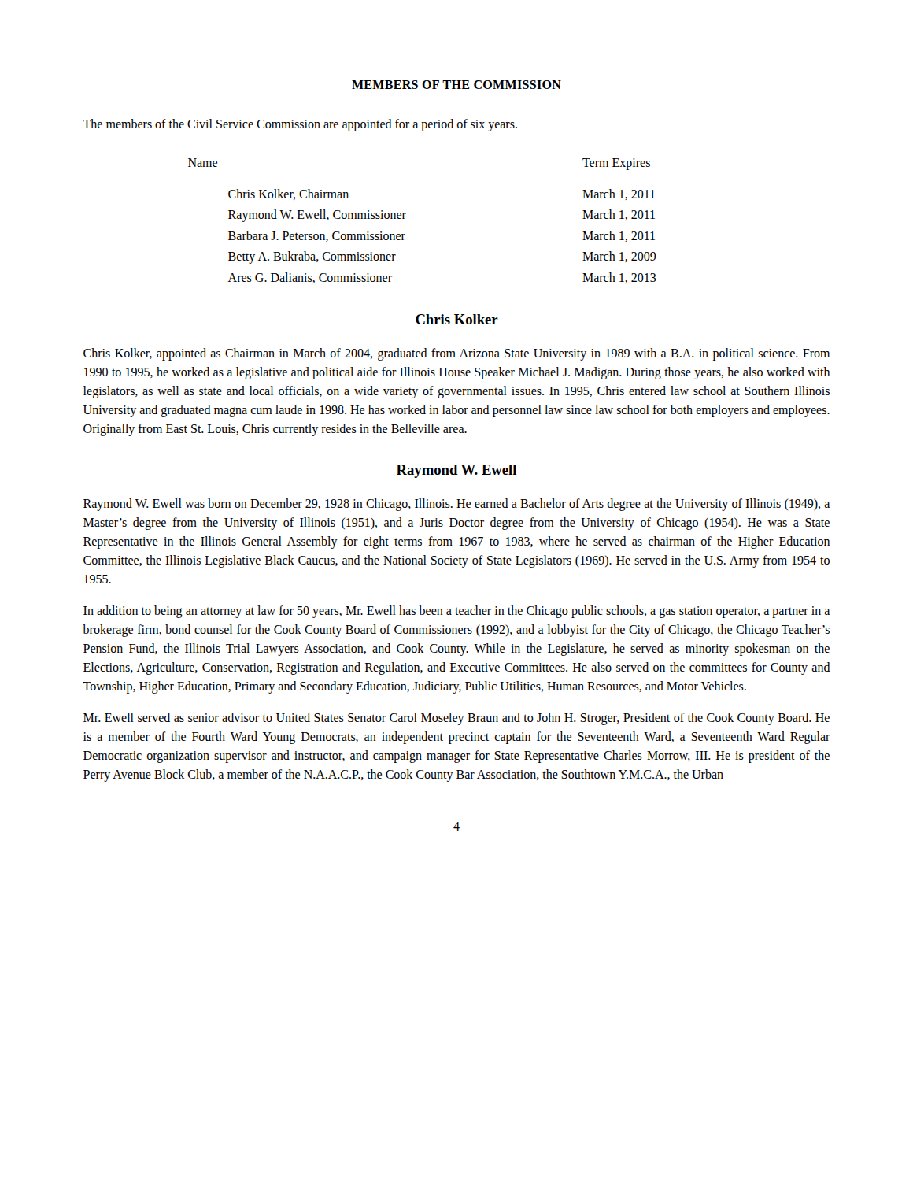MEMBERS OF THE COMMISSION
The members of the Civil Service Commission are appointed for a period of six years.
| Name | Term Expires |
| --- | --- |
| Chris Kolker, Chairman | March 1, 2011 |
| Raymond W. Ewell, Commissioner | March 1, 2011 |
| Barbara J. Peterson, Commissioner | March 1, 2011 |
| Betty A. Bukraba, Commissioner | March 1, 2009 |
| Ares G. Dalianis, Commissioner | March 1, 2013 |
Chris Kolker
Chris Kolker, appointed as Chairman in March of 2004, graduated from Arizona State University in 1989 with a B.A. in political science. From 1990 to 1995, he worked as a legislative and political aide for Illinois House Speaker Michael J. Madigan. During those years, he also worked with legislators, as well as state and local officials, on a wide variety of governmental issues. In 1995, Chris entered law school at Southern Illinois University and graduated magna cum laude in 1998. He has worked in labor and personnel law since law school for both employers and employees. Originally from East St. Louis, Chris currently resides in the Belleville area.
Raymond W. Ewell
Raymond W. Ewell was born on December 29, 1928 in Chicago, Illinois. He earned a Bachelor of Arts degree at the University of Illinois (1949), a Master’s degree from the University of Illinois (1951), and a Juris Doctor degree from the University of Chicago (1954). He was a State Representative in the Illinois General Assembly for eight terms from 1967 to 1983, where he served as chairman of the Higher Education Committee, the Illinois Legislative Black Caucus, and the National Society of State Legislators (1969). He served in the U.S. Army from 1954 to 1955.
In addition to being an attorney at law for 50 years, Mr. Ewell has been a teacher in the Chicago public schools, a gas station operator, a partner in a brokerage firm, bond counsel for the Cook County Board of Commissioners (1992), and a lobbyist for the City of Chicago, the Chicago Teacher’s Pension Fund, the Illinois Trial Lawyers Association, and Cook County. While in the Legislature, he served as minority spokesman on the Elections, Agriculture, Conservation, Registration and Regulation, and Executive Committees. He also served on the committees for County and Township, Higher Education, Primary and Secondary Education, Judiciary, Public Utilities, Human Resources, and Motor Vehicles.
Mr. Ewell served as senior advisor to United States Senator Carol Moseley Braun and to John H. Stroger, President of the Cook County Board. He is a member of the Fourth Ward Young Democrats, an independent precinct captain for the Seventeenth Ward, a Seventeenth Ward Regular Democratic organization supervisor and instructor, and campaign manager for State Representative Charles Morrow, III. He is president of the Perry Avenue Block Club, a member of the N.A.A.C.P., the Cook County Bar Association, the Southtown Y.M.C.A., the Urban
4